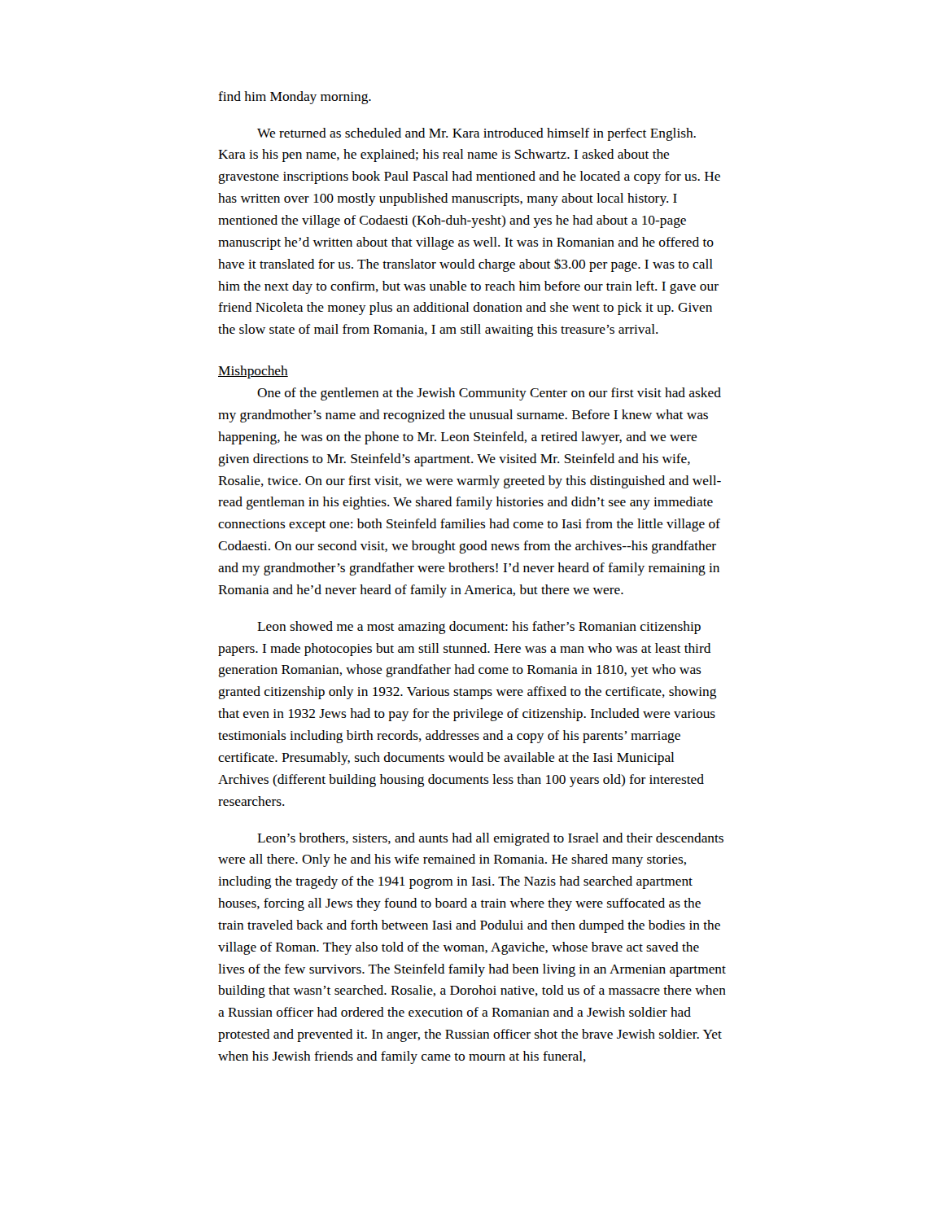find him Monday morning.
We returned as scheduled and Mr. Kara introduced himself in perfect English. Kara is his pen name, he explained; his real name is Schwartz. I asked about the gravestone inscriptions book Paul Pascal had mentioned and he located a copy for us. He has written over 100 mostly unpublished manuscripts, many about local history. I mentioned the village of Codaesti (Koh-duh-yesht) and yes he had about a 10-page manuscript he’d written about that village as well. It was in Romanian and he offered to have it translated for us. The translator would charge about $3.00 per page. I was to call him the next day to confirm, but was unable to reach him before our train left. I gave our friend Nicoleta the money plus an additional donation and she went to pick it up. Given the slow state of mail from Romania, I am still awaiting this treasure’s arrival.
Mishpocheh
One of the gentlemen at the Jewish Community Center on our first visit had asked my grandmother’s name and recognized the unusual surname. Before I knew what was happening, he was on the phone to Mr. Leon Steinfeld, a retired lawyer, and we were given directions to Mr. Steinfeld’s apartment. We visited Mr. Steinfeld and his wife, Rosalie, twice. On our first visit, we were warmly greeted by this distinguished and well-read gentleman in his eighties. We shared family histories and didn’t see any immediate connections except one: both Steinfeld families had come to Iasi from the little village of Codaesti. On our second visit, we brought good news from the archives--his grandfather and my grandmother’s grandfather were brothers! I’d never heard of family remaining in Romania and he’d never heard of family in America, but there we were.
Leon showed me a most amazing document: his father’s Romanian citizenship papers. I made photocopies but am still stunned. Here was a man who was at least third generation Romanian, whose grandfather had come to Romania in 1810, yet who was granted citizenship only in 1932. Various stamps were affixed to the certificate, showing that even in 1932 Jews had to pay for the privilege of citizenship. Included were various testimonials including birth records, addresses and a copy of his parents’ marriage certificate. Presumably, such documents would be available at the Iasi Municipal Archives (different building housing documents less than 100 years old) for interested researchers.
Leon’s brothers, sisters, and aunts had all emigrated to Israel and their descendants were all there. Only he and his wife remained in Romania. He shared many stories, including the tragedy of the 1941 pogrom in Iasi. The Nazis had searched apartment houses, forcing all Jews they found to board a train where they were suffocated as the train traveled back and forth between Iasi and Podului and then dumped the bodies in the village of Roman. They also told of the woman, Agaviche, whose brave act saved the lives of the few survivors. The Steinfeld family had been living in an Armenian apartment building that wasn’t searched. Rosalie, a Dorohoi native, told us of a massacre there when a Russian officer had ordered the execution of a Romanian and a Jewish soldier had protested and prevented it. In anger, the Russian officer shot the brave Jewish soldier. Yet when his Jewish friends and family came to mourn at his funeral,